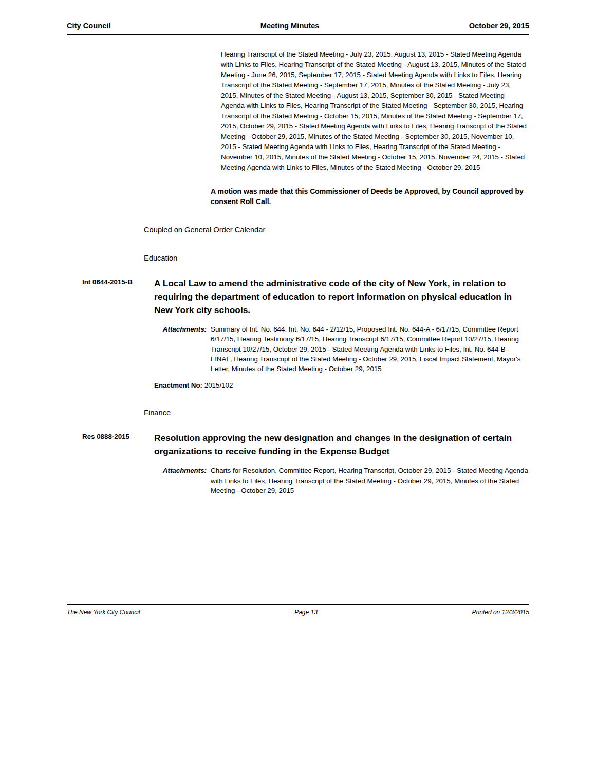City Council
Meeting Minutes
October 29, 2015
Hearing Transcript of the Stated Meeting - July 23, 2015, August 13, 2015 - Stated Meeting Agenda with Links to Files, Hearing Transcript of the Stated Meeting - August 13, 2015, Minutes of the Stated Meeting - June 26, 2015, September 17, 2015 - Stated Meeting Agenda with Links to Files, Hearing Transcript of the Stated Meeting - September 17, 2015, Minutes of the Stated Meeting - July 23, 2015, Minutes of the Stated Meeting - August 13, 2015, September 30, 2015 - Stated Meeting Agenda with Links to Files, Hearing Transcript of the Stated Meeting - September 30, 2015, Hearing Transcript of the Stated Meeting - October 15, 2015, Minutes of the Stated Meeting - September 17, 2015, October 29, 2015 - Stated Meeting Agenda with Links to Files, Hearing Transcript of the Stated Meeting - October 29, 2015, Minutes of the Stated Meeting - September 30, 2015, November 10, 2015 - Stated Meeting Agenda with Links to Files, Hearing Transcript of the Stated Meeting - November 10, 2015, Minutes of the Stated Meeting - October 15, 2015, November 24, 2015 - Stated Meeting Agenda with Links to Files, Minutes of the Stated Meeting - October 29, 2015
A motion was made that this Commissioner of Deeds be Approved, by Council approved by consent Roll Call.
Coupled on General Order Calendar
Education
Int 0644-2015-B
A Local Law to amend the administrative code of the city of New York, in relation to requiring the department of education to report information on physical education in New York city schools.
Attachments:
Summary of Int. No. 644, Int. No. 644 - 2/12/15, Proposed Int. No. 644-A - 6/17/15, Committee Report 6/17/15, Hearing Testimony 6/17/15, Hearing Transcript 6/17/15, Committee Report 10/27/15, Hearing Transcript 10/27/15, October 29, 2015 - Stated Meeting Agenda with Links to Files, Int. No. 644-B - FINAL, Hearing Transcript of the Stated Meeting - October 29, 2015, Fiscal Impact Statement, Mayor's Letter, Minutes of the Stated Meeting - October 29, 2015
Enactment No: 2015/102
Finance
Res 0888-2015
Resolution approving the new designation and changes in the designation of certain organizations to receive funding in the Expense Budget
Attachments:
Charts for Resolution, Committee Report, Hearing Transcript, October 29, 2015 - Stated Meeting Agenda with Links to Files, Hearing Transcript of the Stated Meeting - October 29, 2015, Minutes of the Stated Meeting - October 29, 2015
The New York City Council
Page 13
Printed on 12/3/2015